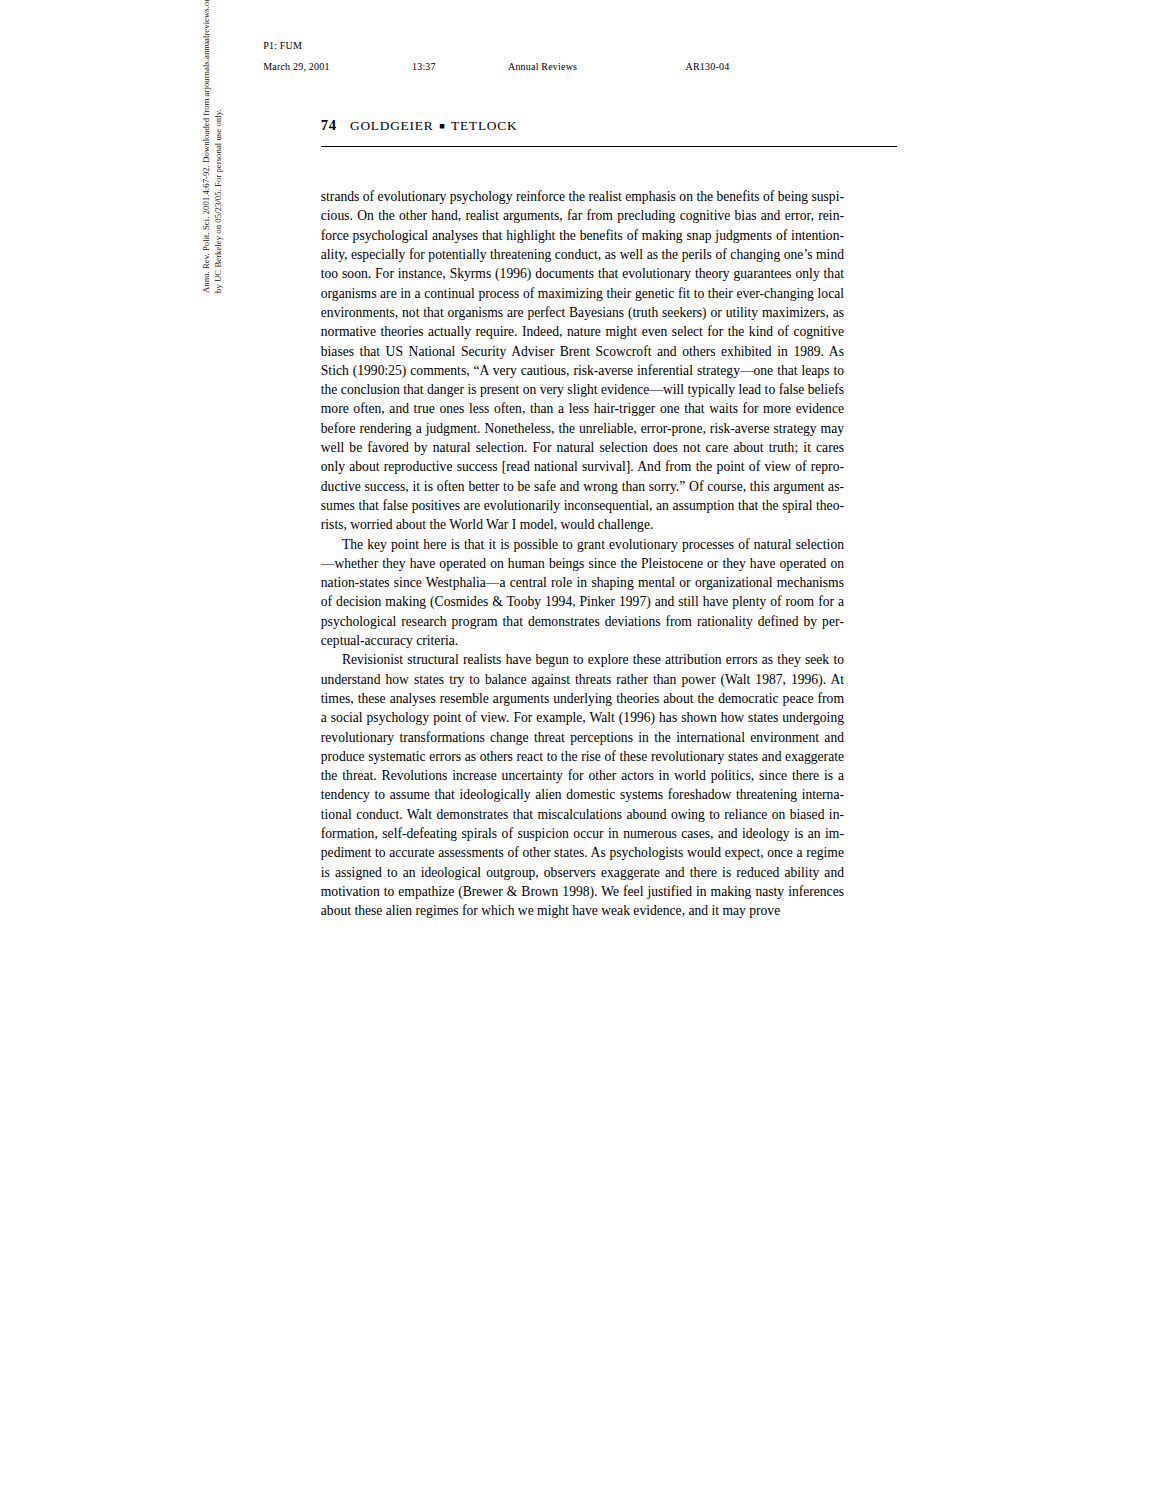P1: FUM
March 29, 2001 13:37 Annual Reviews AR130-04
74 GOLDGEIER■TETLOCK
Annu. Rev. Polit. Sci. 2001.4:67-92. Downloaded from arjournals.annualreviews.org
by UC Berkeley on 05/23/05. For personal use only.
strands of evolutionary psychology reinforce the realist emphasis on the benefits of being suspicious. On the other hand, realist arguments, far from precluding cognitive bias and error, reinforce psychological analyses that highlight the benefits of making snap judgments of intentionality, especially for potentially threatening conduct, as well as the perils of changing one’s mind too soon. For instance, Skyrms (1996) documents that evolutionary theory guarantees only that organisms are in a continual process of maximizing their genetic fit to their ever-changing local environments, not that organisms are perfect Bayesians (truth seekers) or utility maximizers, as normative theories actually require. Indeed, nature might even select for the kind of cognitive biases that US National Security Adviser Brent Scowcroft and others exhibited in 1989. As Stich (1990:25) comments, “A very cautious, risk-averse inferential strategy—one that leaps to the conclusion that danger is present on very slight evidence—will typically lead to false beliefs more often, and true ones less often, than a less hair-trigger one that waits for more evidence before rendering a judgment. Nonetheless, the unreliable, error-prone, risk-averse strategy may well be favored by natural selection. For natural selection does not care about truth; it cares only about reproductive success [read national survival]. And from the point of view of reproductive success, it is often better to be safe and wrong than sorry.” Of course, this argument assumes that false positives are evolutionarily inconsequential, an assumption that the spiral theorists, worried about the World War I model, would challenge.
The key point here is that it is possible to grant evolutionary processes of natural selection—whether they have operated on human beings since the Pleistocene or they have operated on nation-states since Westphalia—a central role in shaping mental or organizational mechanisms of decision making (Cosmides & Tooby 1994, Pinker 1997) and still have plenty of room for a psychological research program that demonstrates deviations from rationality defined by perceptual-accuracy criteria.
Revisionist structural realists have begun to explore these attribution errors as they seek to understand how states try to balance against threats rather than power (Walt 1987, 1996). At times, these analyses resemble arguments underlying theories about the democratic peace from a social psychology point of view. For example, Walt (1996) has shown how states undergoing revolutionary transformations change threat perceptions in the international environment and produce systematic errors as others react to the rise of these revolutionary states and exaggerate the threat. Revolutions increase uncertainty for other actors in world politics, since there is a tendency to assume that ideologically alien domestic systems foreshadow threatening international conduct. Walt demonstrates that miscalculations abound owing to reliance on biased information, self-defeating spirals of suspicion occur in numerous cases, and ideology is an impediment to accurate assessments of other states. As psychologists would expect, once a regime is assigned to an ideological outgroup, observers exaggerate and there is reduced ability and motivation to empathize (Brewer & Brown 1998). We feel justified in making nasty inferences about these alien regimes for which we might have weak evidence, and it may prove